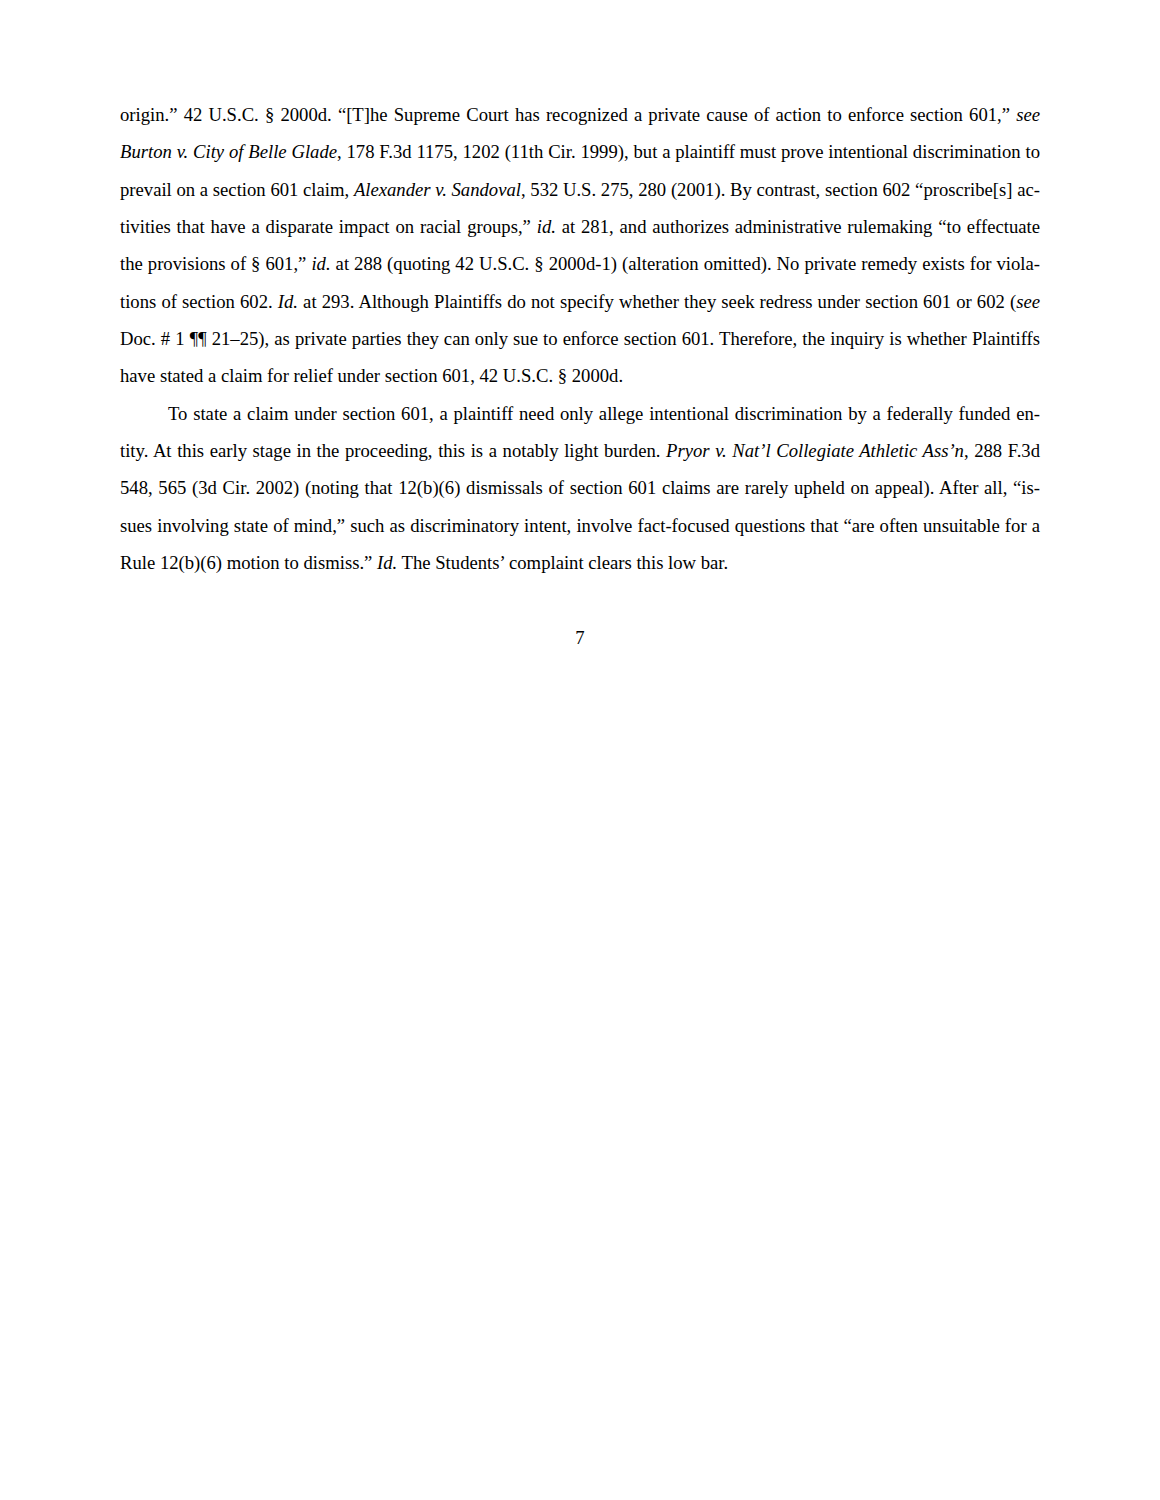origin.” 42 U.S.C. § 2000d. “[T]he Supreme Court has recognized a private cause of action to enforce section 601,” see Burton v. City of Belle Glade, 178 F.3d 1175, 1202 (11th Cir. 1999), but a plaintiff must prove intentional discrimination to prevail on a section 601 claim, Alexander v. Sandoval, 532 U.S. 275, 280 (2001). By contrast, section 602 “proscribe[s] activities that have a disparate impact on racial groups,” id. at 281, and authorizes administrative rulemaking “to effectuate the provisions of § 601,” id. at 288 (quoting 42 U.S.C. § 2000d-1) (alteration omitted). No private remedy exists for violations of section 602. Id. at 293. Although Plaintiffs do not specify whether they seek redress under section 601 or 602 (see Doc. # 1 ¶¶ 21–25), as private parties they can only sue to enforce section 601. Therefore, the inquiry is whether Plaintiffs have stated a claim for relief under section 601, 42 U.S.C. § 2000d.
To state a claim under section 601, a plaintiff need only allege intentional discrimination by a federally funded entity. At this early stage in the proceeding, this is a notably light burden. Pryor v. Nat’l Collegiate Athletic Ass’n, 288 F.3d 548, 565 (3d Cir. 2002) (noting that 12(b)(6) dismissals of section 601 claims are rarely upheld on appeal). After all, “issues involving state of mind,” such as discriminatory intent, involve fact-focused questions that “are often unsuitable for a Rule 12(b)(6) motion to dismiss.” Id. The Students’ complaint clears this low bar.
7